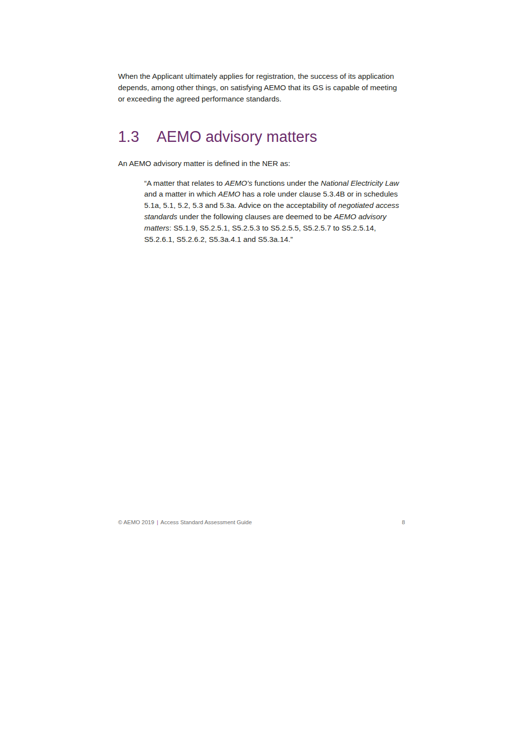When the Applicant ultimately applies for registration, the success of its application depends, among other things, on satisfying AEMO that its GS is capable of meeting or exceeding the agreed performance standards.
1.3 AEMO advisory matters
An AEMO advisory matter is defined in the NER as:
“A matter that relates to AEMO’s functions under the National Electricity Law and a matter in which AEMO has a role under clause 5.3.4B or in schedules 5.1a, 5.1, 5.2, 5.3 and 5.3a. Advice on the acceptability of negotiated access standards under the following clauses are deemed to be AEMO advisory matters: S5.1.9, S5.2.5.1, S5.2.5.3 to S5.2.5.5, S5.2.5.7 to S5.2.5.14, S5.2.6.1, S5.2.6.2, S5.3a.4.1 and S5.3a.14.”
© AEMO 2019 | Access Standard Assessment Guide 8